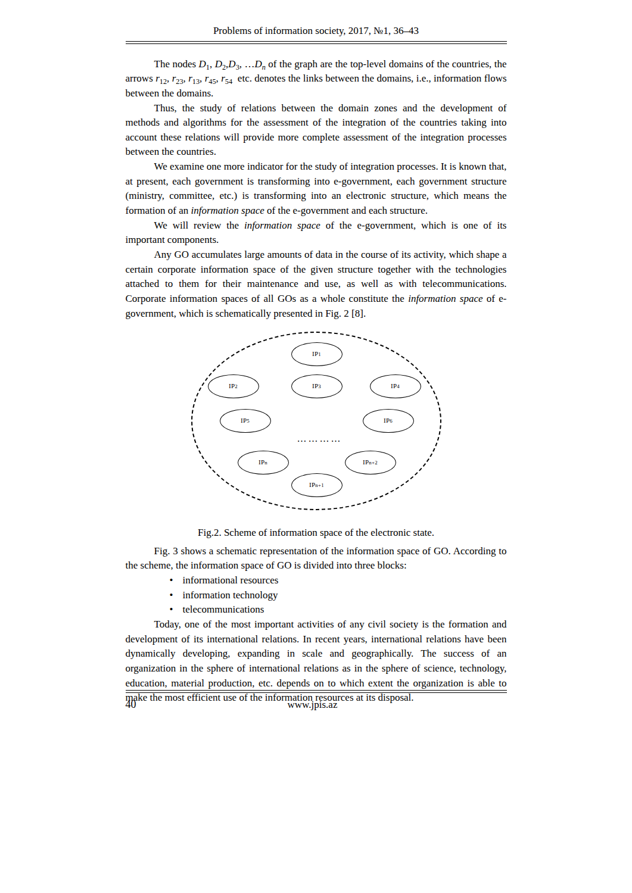Problems of information society, 2017, №1, 36–43
The nodes D1, D2,D3, …Dn of the graph are the top-level domains of the countries, the arrows r12, r23, r13, r45, r54 etc. denotes the links between the domains, i.e., information flows between the domains.
Thus, the study of relations between the domain zones and the development of methods and algorithms for the assessment of the integration of the countries taking into account these relations will provide more complete assessment of the integration processes between the countries.
We examine one more indicator for the study of integration processes. It is known that, at present, each government is transforming into e-government, each government structure (ministry, committee, etc.) is transforming into an electronic structure, which means the formation of an information space of the e-government and each structure.
We will review the information space of the e-government, which is one of its important components.
Any GO accumulates large amounts of data in the course of its activity, which shape a certain corporate information space of the given structure together with the technologies attached to them for their maintenance and use, as well as with telecommunications. Corporate information spaces of all GOs as a whole constitute the information space of e-government, which is schematically presented in Fig. 2 [8].
IP 1
IP2
IP 3
IP 4
IP 5
IP 6
…………
IP n
IP n+2
IP n+1
Fig.2. Scheme of information space of the electronic state.
Fig. 3 shows a schematic representation of the information space of GO. According to the scheme, the information space of GO is divided into three blocks:
informational resources
information technology
telecommunications
Today, one of the most important activities of any civil society is the formation and development of its international relations. In recent years, international relations have been dynamically developing, expanding in scale and geographically. The success of an organization in the sphere of international relations as in the sphere of science, technology, education, material production, etc. depends on to which extent the organization is able to make the most efficient use of the information resources at its disposal.
40
www.jpis.az